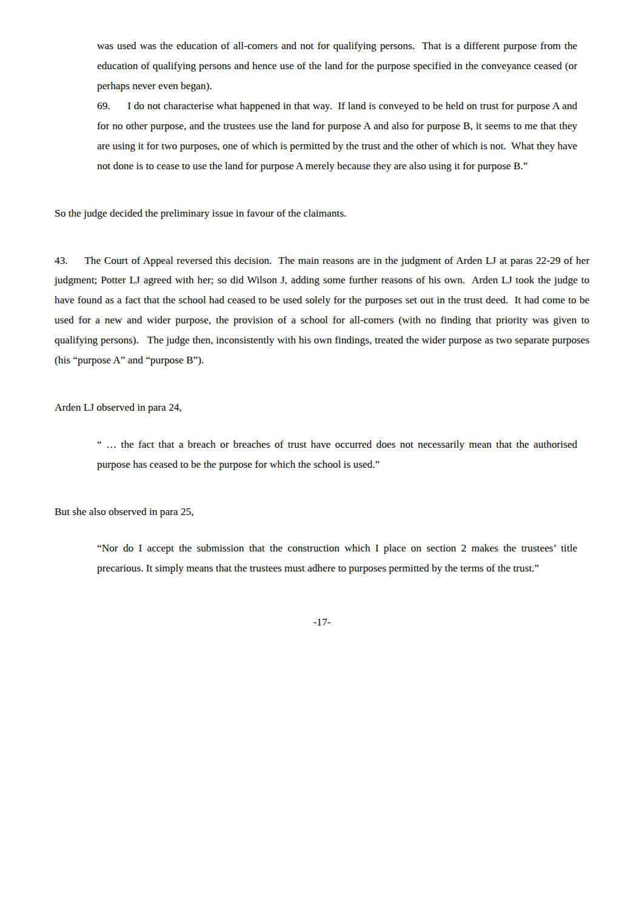was used was the education of all-comers and not for qualifying persons. That is a different purpose from the education of qualifying persons and hence use of the land for the purpose specified in the conveyance ceased (or perhaps never even began).
69. I do not characterise what happened in that way. If land is conveyed to be held on trust for purpose A and for no other purpose, and the trustees use the land for purpose A and also for purpose B, it seems to me that they are using it for two purposes, one of which is permitted by the trust and the other of which is not. What they have not done is to cease to use the land for purpose A merely because they are also using it for purpose B.”
So the judge decided the preliminary issue in favour of the claimants.
43. The Court of Appeal reversed this decision. The main reasons are in the judgment of Arden LJ at paras 22-29 of her judgment; Potter LJ agreed with her; so did Wilson J, adding some further reasons of his own. Arden LJ took the judge to have found as a fact that the school had ceased to be used solely for the purposes set out in the trust deed. It had come to be used for a new and wider purpose, the provision of a school for all-comers (with no finding that priority was given to qualifying persons). The judge then, inconsistently with his own findings, treated the wider purpose as two separate purposes (his “purpose A” and “purpose B”).
Arden LJ observed in para 24,
“ … the fact that a breach or breaches of trust have occurred does not necessarily mean that the authorised purpose has ceased to be the purpose for which the school is used.”
But she also observed in para 25,
“Nor do I accept the submission that the construction which I place on section 2 makes the trustees’ title precarious. It simply means that the trustees must adhere to purposes permitted by the terms of the trust.”
-17-